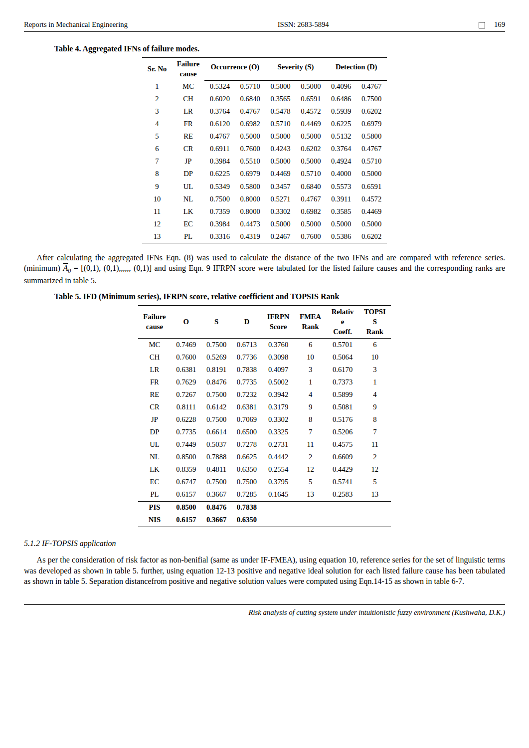Reports in Mechanical Engineering
ISSN: 2683-5894
169
Table 4. Aggregated IFNs of failure modes.
| Sr. No | Failure cause | Occurrence (O) | Severity (S) | Detection (D) |
| --- | --- | --- | --- | --- |
| 1 | MC | 0.5324 | 0.5710 | 0.5000 | 0.5000 | 0.4096 | 0.4767 |
| 2 | CH | 0.6020 | 0.6840 | 0.3565 | 0.6591 | 0.6486 | 0.7500 |
| 3 | LR | 0.3764 | 0.4767 | 0.5478 | 0.4572 | 0.5939 | 0.6202 |
| 4 | FR | 0.6120 | 0.6982 | 0.5710 | 0.4469 | 0.6225 | 0.6979 |
| 5 | RE | 0.4767 | 0.5000 | 0.5000 | 0.5000 | 0.5132 | 0.5800 |
| 6 | CR | 0.6911 | 0.7600 | 0.4243 | 0.6202 | 0.3764 | 0.4767 |
| 7 | JP | 0.3984 | 0.5510 | 0.5000 | 0.5000 | 0.4924 | 0.5710 |
| 8 | DP | 0.6225 | 0.6979 | 0.4469 | 0.5710 | 0.4000 | 0.5000 |
| 9 | UL | 0.5349 | 0.5800 | 0.3457 | 0.6840 | 0.5573 | 0.6591 |
| 10 | NL | 0.7500 | 0.8000 | 0.5271 | 0.4767 | 0.3911 | 0.4572 |
| 11 | LK | 0.7359 | 0.8000 | 0.3302 | 0.6982 | 0.3585 | 0.4469 |
| 12 | EC | 0.3984 | 0.4473 | 0.5000 | 0.5000 | 0.5000 | 0.5000 |
| 13 | PL | 0.3316 | 0.4319 | 0.2467 | 0.7600 | 0.5386 | 0.6202 |
After calculating the aggregated IFNs Eqn. (8) was used to calculate the distance of the two IFNs and are compared with reference series. (minimum) A0 = [(0,1), (0,1),,,,,, (0,1)] and using Eqn. 9 IFRPN score were tabulated for the listed failure causes and the corresponding ranks are summarized in table 5.
Table 5. IFD (Minimum series), IFRPN score, relative coefficient and TOPSIS Rank
| Failure cause | O | S | D | IFRPN Score | FMEA Rank | Relativ e Coeff. | TOPSI S Rank |
| --- | --- | --- | --- | --- | --- | --- | --- |
| MC | 0.7469 | 0.7500 | 0.6713 | 0.3760 | 6 | 0.5701 | 6 |
| CH | 0.7600 | 0.5269 | 0.7736 | 0.3098 | 10 | 0.5064 | 10 |
| LR | 0.6381 | 0.8191 | 0.7838 | 0.4097 | 3 | 0.6170 | 3 |
| FR | 0.7629 | 0.8476 | 0.7735 | 0.5002 | 1 | 0.7373 | 1 |
| RE | 0.7267 | 0.7500 | 0.7232 | 0.3942 | 4 | 0.5899 | 4 |
| CR | 0.8111 | 0.6142 | 0.6381 | 0.3179 | 9 | 0.5081 | 9 |
| JP | 0.6228 | 0.7500 | 0.7069 | 0.3302 | 8 | 0.5176 | 8 |
| DP | 0.7735 | 0.6614 | 0.6500 | 0.3325 | 7 | 0.5206 | 7 |
| UL | 0.7449 | 0.5037 | 0.7278 | 0.2731 | 11 | 0.4575 | 11 |
| NL | 0.8500 | 0.7888 | 0.6625 | 0.4442 | 2 | 0.6609 | 2 |
| LK | 0.8359 | 0.4811 | 0.6350 | 0.2554 | 12 | 0.4429 | 12 |
| EC | 0.6747 | 0.7500 | 0.7500 | 0.3795 | 5 | 0.5741 | 5 |
| PL | 0.6157 | 0.3667 | 0.7285 | 0.1645 | 13 | 0.2583 | 13 |
| PIS | 0.8500 | 0.8476 | 0.7838 | | | | |
| NIS | 0.6157 | 0.3667 | 0.6350 | | | | |
5.1.2 IF-TOPSIS application
As per the consideration of risk factor as non-benifial (same as under IF-FMEA), using equation 10, reference series for the set of linguistic terms was developed as shown in table 5. further, using equation 12-13 positive and negative ideal solution for each listed failure cause has been tabulated as shown in table 5. Separation distancefrom positive and negative solution values were computed using Eqn.14-15 as shown in table 6-7.
Risk analysis of cutting system under intuitionistic fuzzy environment (Kushwaha, D.K.)